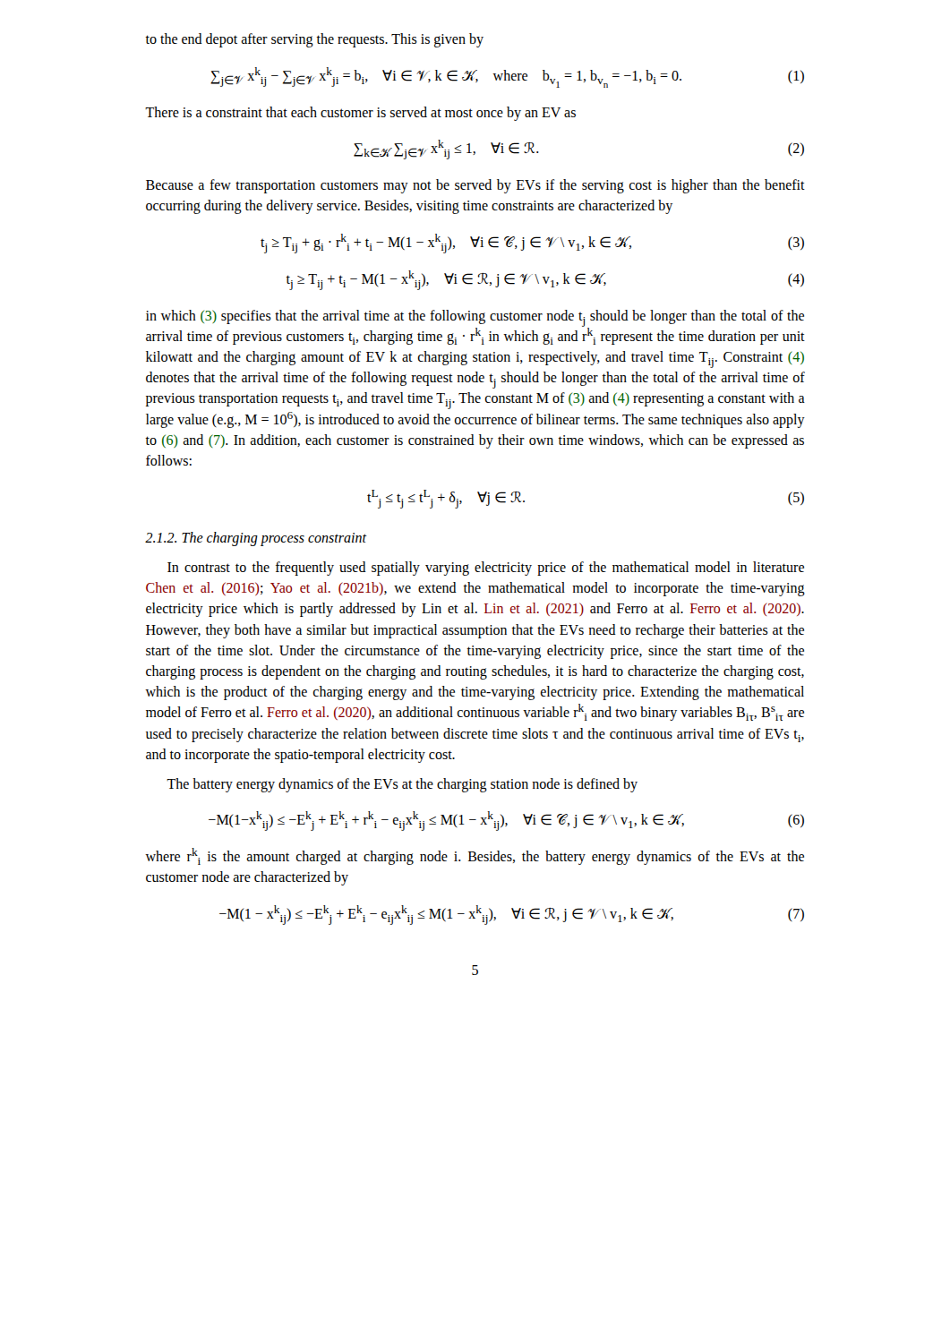to the end depot after serving the requests. This is given by
∑j∈𝒱 xkij − ∑j∈𝒱 xkji = bi, ∀i ∈ 𝒱, k ∈ 𝒦, where bv1 = 1, bvn = −1, bi = 0.
(1)
There is a constraint that each customer is served at most once by an EV as
∑k∈𝒦 ∑j∈𝒱 xkij ≤ 1, ∀i ∈ ℛ.
(2)
Because a few transportation customers may not be served by EVs if the serving cost is higher than the benefit occurring during the delivery service. Besides, visiting time constraints are characterized by
tj ≥ Tij + gi · rki + ti − M(1 − xkij), ∀i ∈ 𝒞, j ∈ 𝒱 \ v1, k ∈ 𝒦,
(3)
tj ≥ Tij + ti − M(1 − xkij), ∀i ∈ ℛ, j ∈ 𝒱 \ v1, k ∈ 𝒦,
(4)
in which (3) specifies that the arrival time at the following customer node tj should be longer than the total of the arrival time of previous customers ti, charging time gi · rki in which gi and rki represent the time duration per unit kilowatt and the charging amount of EV k at charging station i, respectively, and travel time Tij. Constraint (4) denotes that the arrival time of the following request node tj should be longer than the total of the arrival time of previous transportation requests ti, and travel time Tij. The constant M of (3) and (4) representing a constant with a large value (e.g., M = 106), is introduced to avoid the occurrence of bilinear terms. The same techniques also apply to (6) and (7). In addition, each customer is constrained by their own time windows, which can be expressed as follows:
tLj ≤ tj ≤ tLj + δj, ∀j ∈ ℛ.
(5)
2.1.2. The charging process constraint
In contrast to the frequently used spatially varying electricity price of the mathematical model in literature Chen et al. (2016); Yao et al. (2021b), we extend the mathematical model to incorporate the time-varying electricity price which is partly addressed by Lin et al. Lin et al. (2021) and Ferro at al. Ferro et al. (2020). However, they both have a similar but impractical assumption that the EVs need to recharge their batteries at the start of the time slot. Under the circumstance of the time-varying electricity price, since the start time of the charging process is dependent on the charging and routing schedules, it is hard to characterize the charging cost, which is the product of the charging energy and the time-varying electricity price. Extending the mathematical model of Ferro et al. Ferro et al. (2020), an additional continuous variable rki and two binary variables Biτ, Bsiτ are used to precisely characterize the relation between discrete time slots τ and the continuous arrival time of EVs ti, and to incorporate the spatio-temporal electricity cost.
The battery energy dynamics of the EVs at the charging station node is defined by
−M(1−xkij) ≤ −Ekj + Eki + rki − eijxkij ≤ M(1 − xkij), ∀i ∈ 𝒞, j ∈ 𝒱 \ v1, k ∈ 𝒦,
(6)
where rki is the amount charged at charging node i. Besides, the battery energy dynamics of the EVs at the customer node are characterized by
−M(1 − xkij) ≤ −Ekj + Eki − eijxkij ≤ M(1 − xkij), ∀i ∈ ℛ, j ∈ 𝒱 \ v1, k ∈ 𝒦,
(7)
5